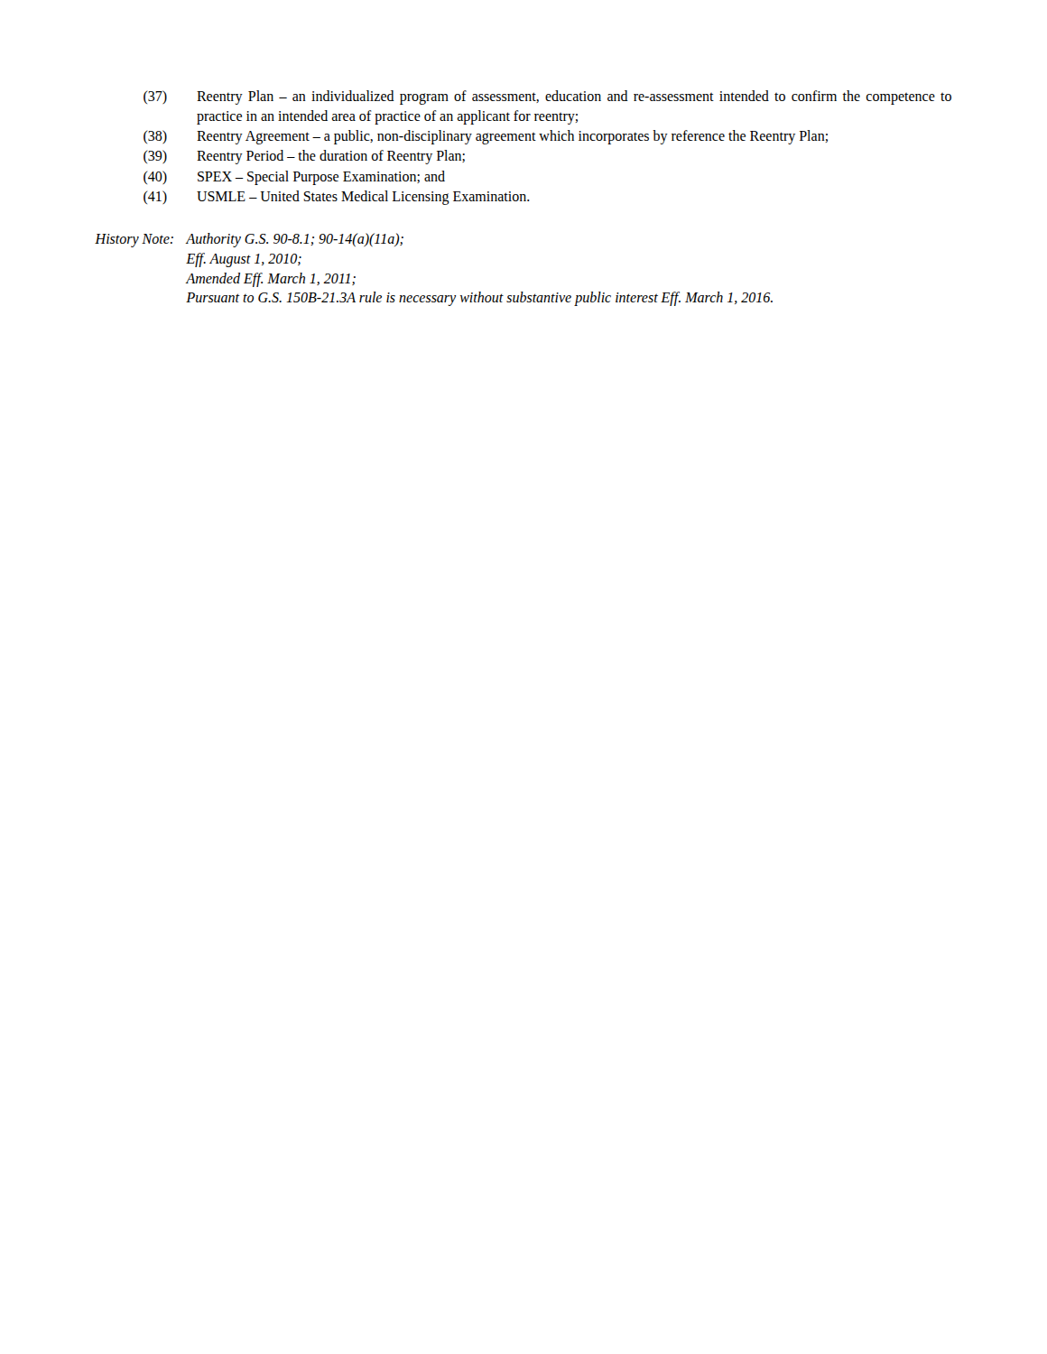(37) Reentry Plan – an individualized program of assessment, education and re-assessment intended to confirm the competence to practice in an intended area of practice of an applicant for reentry;
(38) Reentry Agreement – a public, non-disciplinary agreement which incorporates by reference the Reentry Plan;
(39) Reentry Period – the duration of Reentry Plan;
(40) SPEX – Special Purpose Examination; and
(41) USMLE – United States Medical Licensing Examination.
History Note:
Authority G.S. 90-8.1; 90-14(a)(11a);
Eff. August 1, 2010;
Amended Eff. March 1, 2011;
Pursuant to G.S. 150B-21.3A rule is necessary without substantive public interest Eff. March 1, 2016.